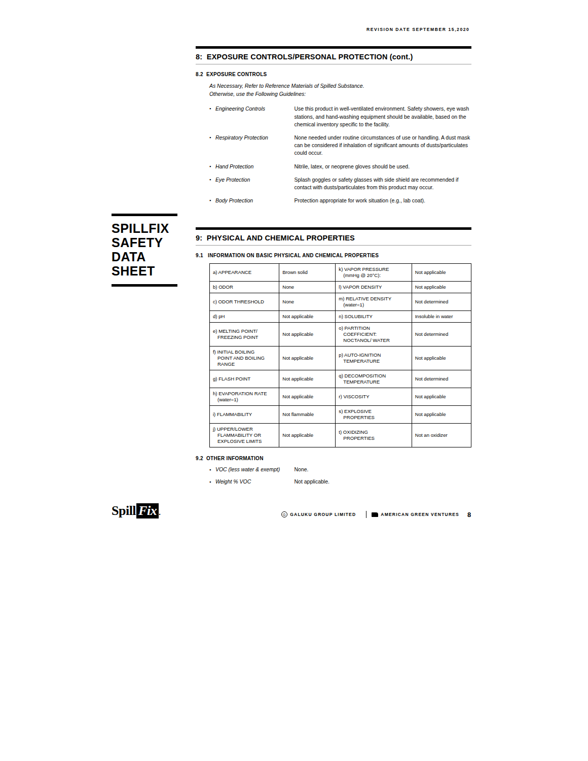REVISION DATE SEPTEMBER 15,2020
SPILLFIX
SAFETY
DATA
SHEET
8: EXPOSURE CONTROLS/PERSONAL PROTECTION (cont.)
8.2 EXPOSURE CONTROLS
As Necessary, Refer to Reference Materials of Spilled Substance.
Otherwise, use the Following Guidelines:
▪ Engineering Controls Use this product in well-ventilated environment. Safety showers, eye wash stations, and hand-washing equipment should be available, based on the chemical inventory specific to the facility.
▪ Respiratory Protection None needed under routine circumstances of use or handling. A dust mask can be considered if inhalation of significant amounts of dusts/particulates could occur.
▪ Hand Protection Nitrile, latex, or neoprene gloves should be used.
▪ Eye Protection Splash goggles or safety glasses with side shield are recommended if contact with dusts/particulates from this product may occur.
▪ Body Protection Protection appropriate for work situation (e.g., lab coat).
9: PHYSICAL AND CHEMICAL PROPERTIES
9.1 INFORMATION ON BASIC PHYSICAL AND CHEMICAL PROPERTIES
| a) APPEARANCE | Brown solid | k) VAPOR PRESSURE (mmHg @ 20°C): | Not applicable |
| b) ODOR | None | l) VAPOR DENSITY | Not applicable |
| c) ODOR THRESHOLD | None | m) RELATIVE DENSITY (water=1) | Not determined |
| d) pH | Not applicable | n) SOLUBILITY | Insoluble in water |
| e) MELTING POINT/ FREEZING POINT | Not applicable | o) PARTITION COEFFICIENT: NOCTANOL/ WATER | Not determined |
| f) INITIAL BOILING POINT AND BOILING RANGE | Not applicable | p) AUTO-IGNITION TEMPERATURE | Not applicable |
| g) FLASH POINT | Not applicable | q) DECOMPOSITION TEMPERATURE | Not determined |
| h) EVAPORATION RATE (water=1) | Not applicable | r) VISCOSITY | Not applicable |
| i) FLAMMABILITY | Not flammable | s) EXPLOSIVE PROPERTIES | Not applicable |
| j) UPPER/LOWER FLAMMABILITY OR EXPLOSIVE LIMITS | Not applicable | t) OXIDIZING PROPERTIES | Not an oxidizer |
9.2 OTHER INFORMATION
▪ VOC (less water & exempt) None.
▪ Weight % VOC Not applicable.
SpillFix.
GGALUKU GROUP LIMITED AMERICAN GREEN VENTURES 8